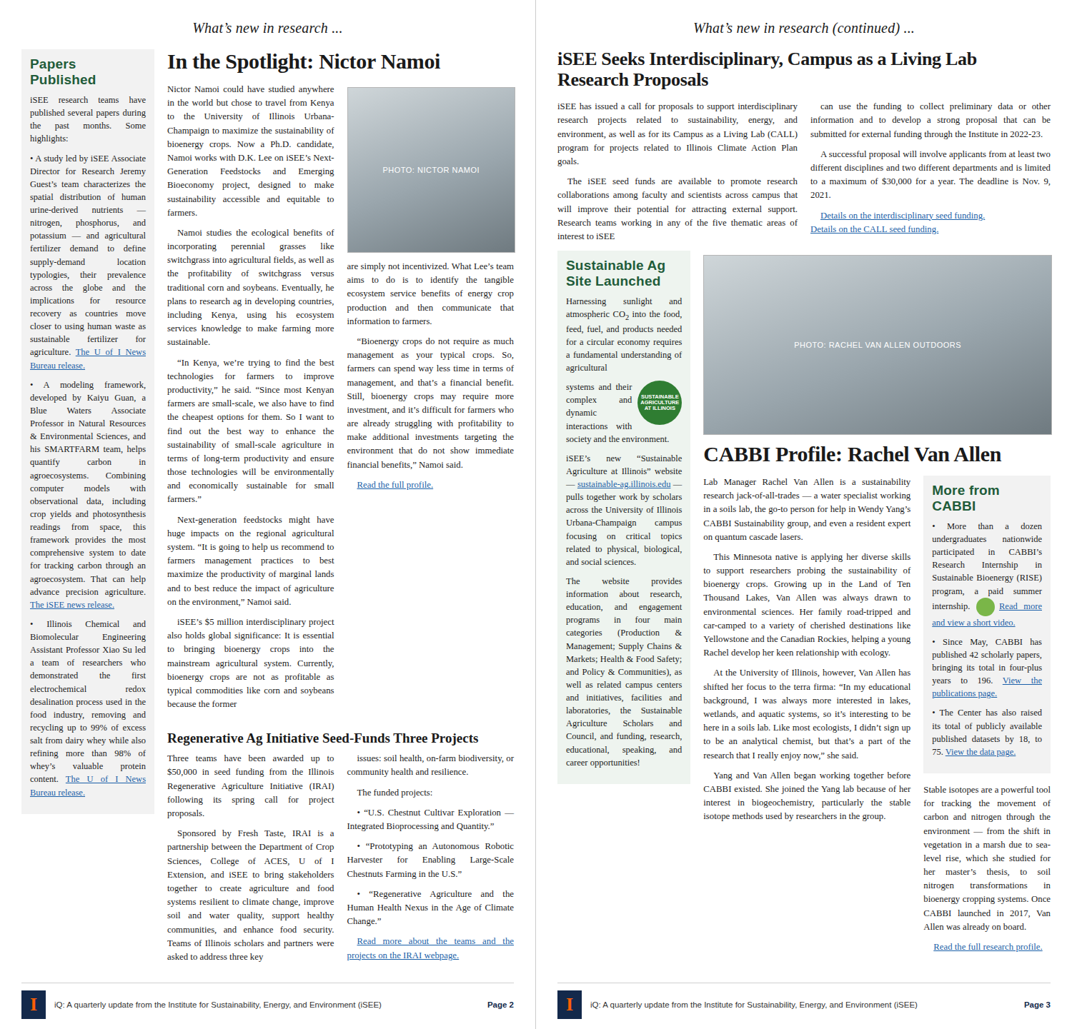What’s new in research ...
Papers Published
iSEE research teams have published several papers during the past months. Some highlights:
• A study led by iSEE Associate Director for Research Jeremy Guest’s team characterizes the spatial distribution of human urine-derived nutrients — nitrogen, phosphorus, and potassium — and agricultural fertilizer demand to define supply-demand location typologies, their prevalence across the globe and the implications for resource recovery as countries move closer to using human waste as sustainable fertilizer for agriculture. The U of I News Bureau release.
• A modeling framework, developed by Kaiyu Guan, a Blue Waters Associate Professor in Natural Resources & Environmental Sciences, and his SMARTFARM team, helps quantify carbon in agroecosystems. Combining computer models with observational data, including crop yields and photosynthesis readings from space, this framework provides the most comprehensive system to date for tracking carbon through an agroecosystem. That can help advance precision agriculture. The iSEE news release.
• Illinois Chemical and Biomolecular Engineering Assistant Professor Xiao Su led a team of researchers who demonstrated the first electrochemical redox desalination process used in the food industry, removing and recycling up to 99% of excess salt from dairy whey while also refining more than 98% of whey’s valuable protein content. The U of I News Bureau release.
In the Spotlight: Nictor Namoi
Nictor Namoi could have studied anywhere in the world but chose to travel from Kenya to the University of Illinois Urbana-Champaign to maximize the sustainability of bioenergy crops. Now a Ph.D. candidate, Namoi works with D.K. Lee on iSEE’s Next-Generation Feedstocks and Emerging Bioeconomy project, designed to make sustainability accessible and equitable to farmers.
Namoi studies the ecological benefits of incorporating perennial grasses like switchgrass into agricultural fields, as well as the profitability of switchgrass versus traditional corn and soybeans. Eventually, he plans to research ag in developing countries, including Kenya, using his ecosystem services knowledge to make farming more sustainable.
“In Kenya, we’re trying to find the best technologies for farmers to improve productivity,” he said. “Since most Kenyan farmers are small-scale, we also have to find the cheapest options for them. So I want to find out the best way to enhance the sustainability of small-scale agriculture in terms of long-term productivity and ensure those technologies will be environmentally and economically sustainable for small farmers.”
Next-generation feedstocks might have huge impacts on the regional agricultural system. “It is going to help us recommend to farmers management practices to best maximize the productivity of marginal lands and to best reduce the impact of agriculture on the environment,” Namoi said.
iSEE’s $5 million interdisciplinary project also holds global significance: It is essential to bringing bioenergy crops into the mainstream agricultural system. Currently, bioenergy crops are not as profitable as typical commodities like corn and soybeans because the former
Photo: Nictor Namoi
are simply not incentivized. What Lee’s team aims to do is to identify the tangible ecosystem service benefits of energy crop production and then communicate that information to farmers.
“Bioenergy crops do not require as much management as your typical crops. So, farmers can spend way less time in terms of management, and that’s a financial benefit. Still, bioenergy crops may require more investment, and it’s difficult for farmers who are already struggling with profitability to make additional investments targeting the environment that do not show immediate financial benefits,” Namoi said.
Read the full profile.
Regenerative Ag Initiative Seed-Funds Three Projects
Three teams have been awarded up to $50,000 in seed funding from the Illinois Regenerative Agriculture Initiative (IRAI) following its spring call for project proposals.
Sponsored by Fresh Taste, IRAI is a partnership between the Department of Crop Sciences, College of ACES, U of I Extension, and iSEE to bring stakeholders together to create agriculture and food systems resilient to climate change, improve soil and water quality, support healthy communities, and enhance food security. Teams of Illinois scholars and partners were asked to address three key
issues: soil health, on-farm biodiversity, or community health and resilience.
The funded projects:
• “U.S. Chestnut Cultivar Exploration — Integrated Bioprocessing and Quantity.”
• “Prototyping an Autonomous Robotic Harvester for Enabling Large-Scale Chestnuts Farming in the U.S.”
• “Regenerative Agriculture and the Human Health Nexus in the Age of Climate Change.”
Read more about the teams and the projects on the IRAI webpage.
I
iQ: A quarterly update from the Institute for Sustainability, Energy, and Environment (iSEE)
Page 2
What’s new in research (continued) ...
iSEE Seeks Interdisciplinary, Campus as a Living Lab Research Proposals
iSEE has issued a call for proposals to support interdisciplinary research projects related to sustainability, energy, and environment, as well as for its Campus as a Living Lab (CALL) program for projects related to Illinois Climate Action Plan goals.
The iSEE seed funds are available to promote research collaborations among faculty and scientists across campus that will improve their potential for attracting external support. Research teams working in any of the five thematic areas of interest to iSEE
can use the funding to collect preliminary data or other information and to develop a strong proposal that can be submitted for external funding through the Institute in 2022-23.
A successful proposal will involve applicants from at least two different disciplines and two different departments and is limited to a maximum of $30,000 for a year. The deadline is Nov. 9, 2021.
Details on the interdisciplinary seed funding.
Details on the CALL seed funding.
Sustainable Ag
Site Launched
Harnessing sunlight and atmospheric CO2 into the food, feed, fuel, and products needed for a circular economy requires a fundamental understanding of agricultural
SUSTAINABLE
AGRICULTURE
AT ILLINOIS
systems and their complex and dynamic interactions with society and the environment.
iSEE’s new “Sustainable Agriculture at Illinois” website — sustainable-ag.illinois.edu — pulls together work by scholars across the University of Illinois Urbana-Champaign campus focusing on critical topics related to physical, biological, and social sciences.
The website provides information about research, education, and engagement programs in four main categories (Production & Management; Supply Chains & Markets; Health & Food Safety; and Policy & Communities), as well as related campus centers and initiatives, facilities and laboratories, the Sustainable Agriculture Scholars and Council, and funding, research, educational, speaking, and career opportunities!
Photo: Rachel Van Allen outdoors
CABBI Profile: Rachel Van Allen
Lab Manager Rachel Van Allen is a sustainability research jack-of-all-trades — a water specialist working in a soils lab, the go-to person for help in Wendy Yang’s CABBI Sustainability group, and even a resident expert on quantum cascade lasers.
This Minnesota native is applying her diverse skills to support researchers probing the sustainability of bioenergy crops. Growing up in the Land of Ten Thousand Lakes, Van Allen was always drawn to environmental sciences. Her family road-tripped and car-camped to a variety of cherished destinations like Yellowstone and the Canadian Rockies, helping a young Rachel develop her keen relationship with ecology.
At the University of Illinois, however, Van Allen has shifted her focus to the terra firma: “In my educational background, I was always more interested in lakes, wetlands, and aquatic systems, so it’s interesting to be here in a soils lab. Like most ecologists, I didn’t sign up to be an analytical chemist, but that’s a part of the research that I really enjoy now,” she said.
Yang and Van Allen began working together before CABBI existed. She joined the Yang lab because of her interest in biogeochemistry, particularly the stable isotope methods used by researchers in the group.
More from CABBI
• More than a dozen undergraduates nationwide participated in CABBI’s Research Internship in Sustainable Bioenergy (RISE) program, a paid summer internship. Read more and view a short video.
• Since May, CABBI has published 42 scholarly papers, bringing its total in four-plus years to 196. View the publications page.
• The Center has also raised its total of publicly available published datasets by 18, to 75. View the data page.
Stable isotopes are a powerful tool for tracking the movement of carbon and nitrogen through the environment — from the shift in vegetation in a marsh due to sea-level rise, which she studied for her master’s thesis, to soil nitrogen transformations in bioenergy cropping systems. Once CABBI launched in 2017, Van Allen was already on board.
Read the full research profile.
I
iQ: A quarterly update from the Institute for Sustainability, Energy, and Environment (iSEE)
Page 3